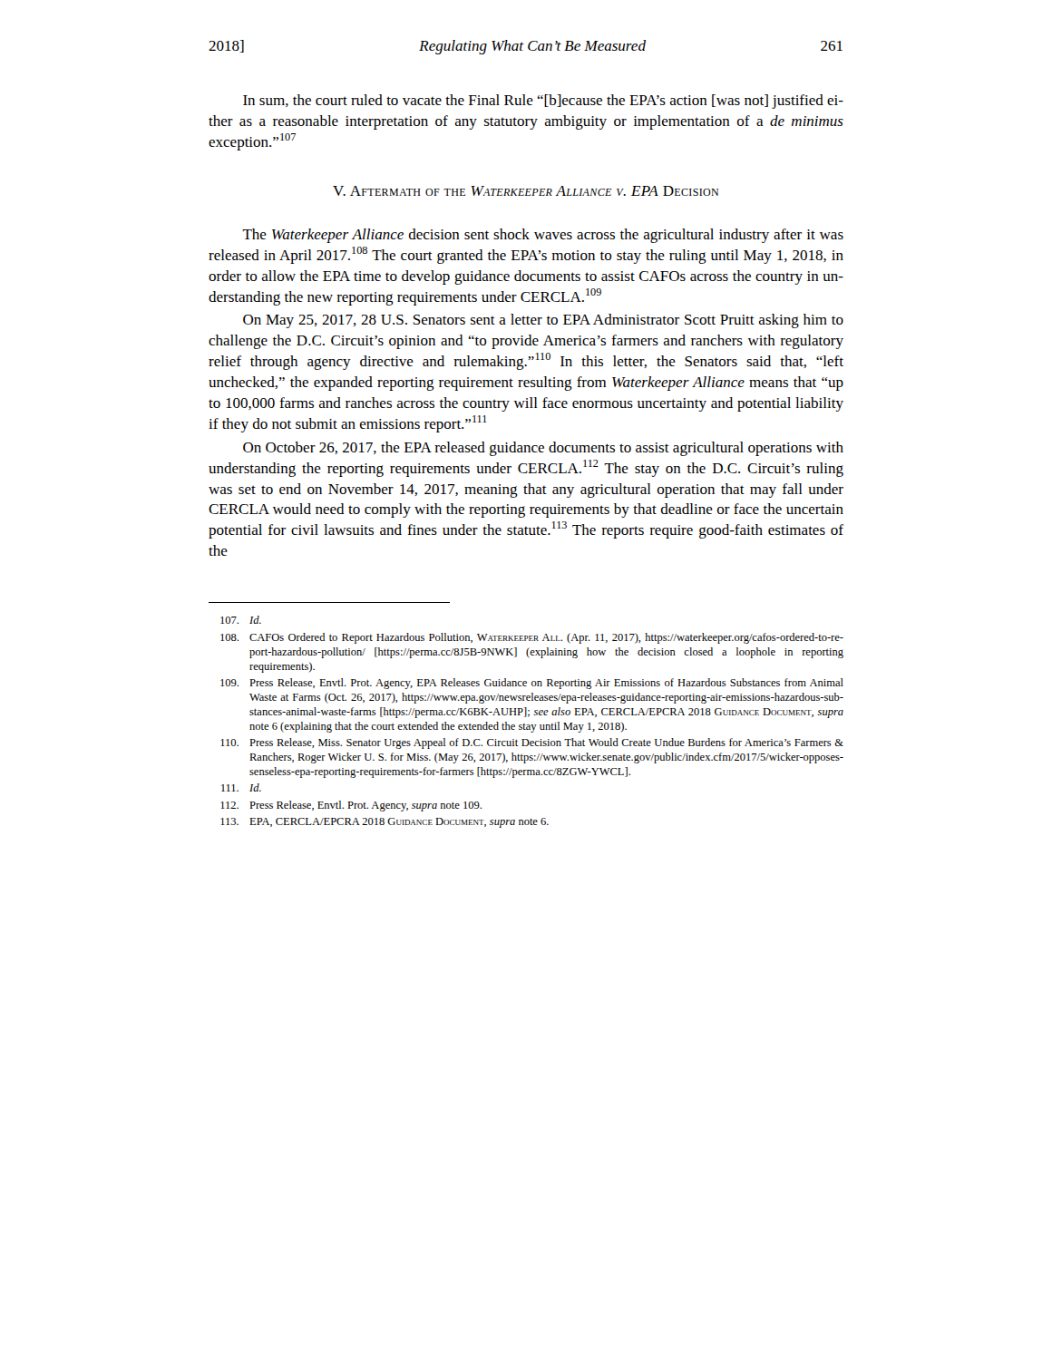2018] Regulating What Can’t Be Measured 261
In sum, the court ruled to vacate the Final Rule “[b]ecause the EPA’s action [was not] justified either as a reasonable interpretation of any statutory ambiguity or implementation of a de minimus exception.”107
V. Aftermath of the Waterkeeper Alliance v. EPA Decision
The Waterkeeper Alliance decision sent shock waves across the agricultural industry after it was released in April 2017.108 The court granted the EPA’s motion to stay the ruling until May 1, 2018, in order to allow the EPA time to develop guidance documents to assist CAFOs across the country in understanding the new reporting requirements under CERCLA.109
On May 25, 2017, 28 U.S. Senators sent a letter to EPA Administrator Scott Pruitt asking him to challenge the D.C. Circuit’s opinion and “to provide America’s farmers and ranchers with regulatory relief through agency directive and rulemaking.”110 In this letter, the Senators said that, “left unchecked,” the expanded reporting requirement resulting from Waterkeeper Alliance means that “up to 100,000 farms and ranches across the country will face enormous uncertainty and potential liability if they do not submit an emissions report.”111
On October 26, 2017, the EPA released guidance documents to assist agricultural operations with understanding the reporting requirements under CERCLA.112 The stay on the D.C. Circuit’s ruling was set to end on November 14, 2017, meaning that any agricultural operation that may fall under CERCLA would need to comply with the reporting requirements by that deadline or face the uncertain potential for civil lawsuits and fines under the statute.113 The reports require good-faith estimates of the
107. Id.
108. CAFOs Ordered to Report Hazardous Pollution, Waterkeeper All. (Apr. 11, 2017), https://waterkeeper.org/cafos-ordered-to-report-hazardous-pollution/ [https://perma.cc/8J5B-9NWK] (explaining how the decision closed a loophole in reporting requirements).
109. Press Release, Envtl. Prot. Agency, EPA Releases Guidance on Reporting Air Emissions of Hazardous Substances from Animal Waste at Farms (Oct. 26, 2017), https://www.epa.gov/newsreleases/epa-releases-guidance-reporting-air-emissions-hazardous-substances-animal-waste-farms [https://perma.cc/K6BK-AUHP]; see also EPA, CERCLA/EPCRA 2018 Guidance Document, supra note 6 (explaining that the court extended the extended the stay until May 1, 2018).
110. Press Release, Miss. Senator Urges Appeal of D.C. Circuit Decision That Would Create Undue Burdens for America’s Farmers & Ranchers, Roger Wicker U. S. for Miss. (May 26, 2017), https://www.wicker.senate.gov/public/index.cfm/2017/5/wicker-opposes-senseless-epa-reporting-requirements-for-farmers [https://perma.cc/8ZGW-YWCL].
111. Id.
112. Press Release, Envtl. Prot. Agency, supra note 109.
113. EPA, CERCLA/EPCRA 2018 Guidance Document, supra note 6.